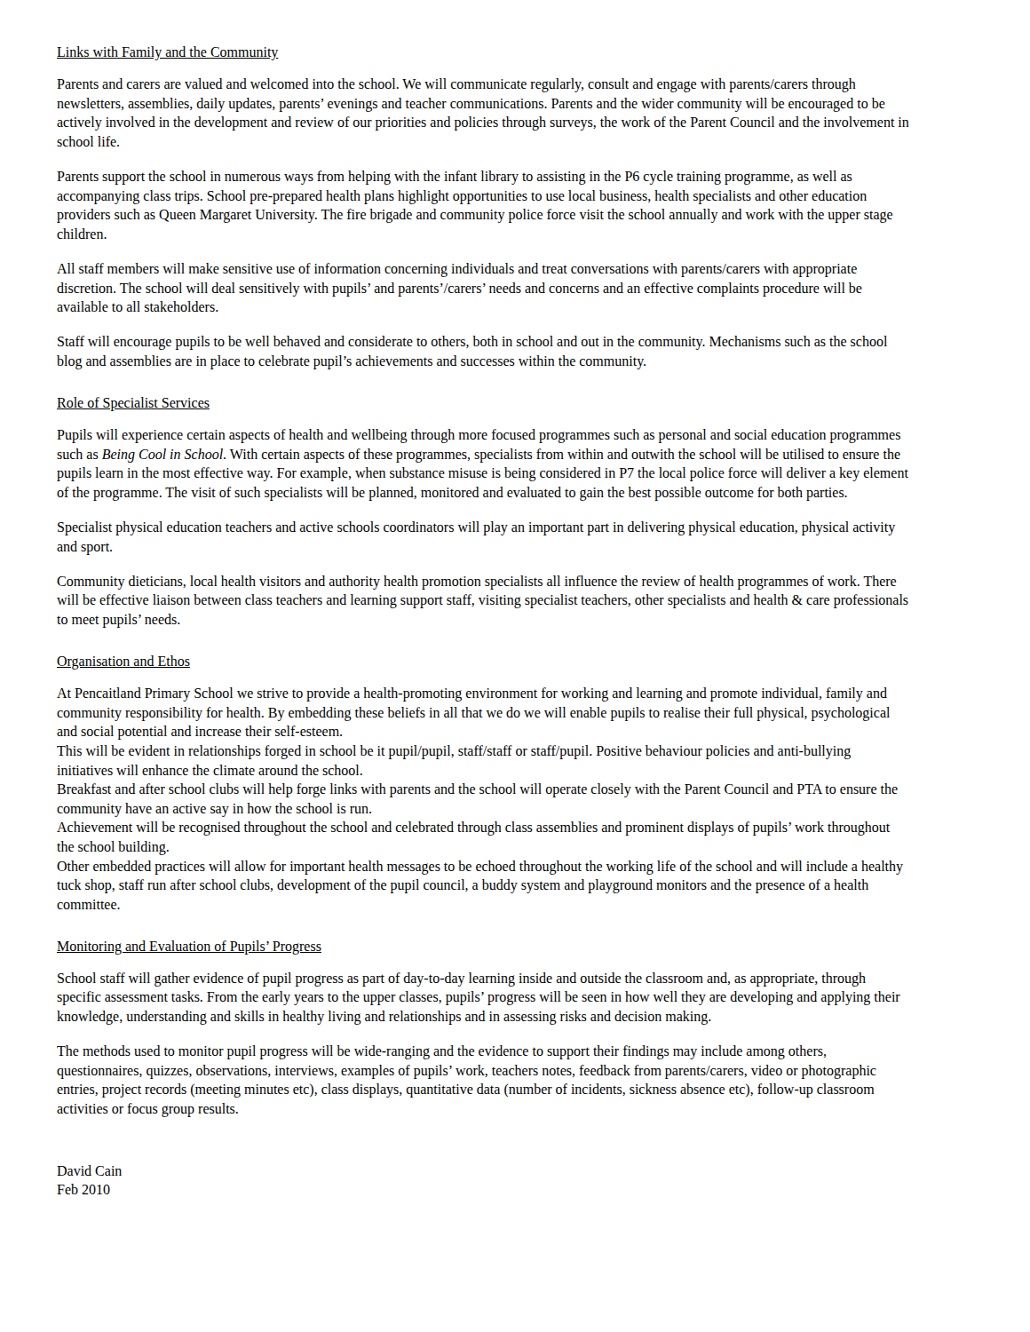Links with Family and the Community
Parents and carers are valued and welcomed into the school. We will communicate regularly, consult and engage with parents/carers through newsletters, assemblies, daily updates, parents’ evenings and teacher communications. Parents and the wider community will be encouraged to be actively involved in the development and review of our priorities and policies through surveys, the work of the Parent Council and the involvement in school life.
Parents support the school in numerous ways from helping with the infant library to assisting in the P6 cycle training programme, as well as accompanying class trips. School pre-prepared health plans highlight opportunities to use local business, health specialists and other education providers such as Queen Margaret University. The fire brigade and community police force visit the school annually and work with the upper stage children.
All staff members will make sensitive use of information concerning individuals and treat conversations with parents/carers with appropriate discretion. The school will deal sensitively with pupils’ and parents’/carers’ needs and concerns and an effective complaints procedure will be available to all stakeholders.
Staff will encourage pupils to be well behaved and considerate to others, both in school and out in the community. Mechanisms such as the school blog and assemblies are in place to celebrate pupil’s achievements and successes within the community.
Role of Specialist Services
Pupils will experience certain aspects of health and wellbeing through more focused programmes such as personal and social education programmes such as Being Cool in School. With certain aspects of these programmes, specialists from within and outwith the school will be utilised to ensure the pupils learn in the most effective way. For example, when substance misuse is being considered in P7 the local police force will deliver a key element of the programme. The visit of such specialists will be planned, monitored and evaluated to gain the best possible outcome for both parties.
Specialist physical education teachers and active schools coordinators will play an important part in delivering physical education, physical activity and sport.
Community dieticians, local health visitors and authority health promotion specialists all influence the review of health programmes of work. There will be effective liaison between class teachers and learning support staff, visiting specialist teachers, other specialists and health & care professionals to meet pupils’ needs.
Organisation and Ethos
At Pencaitland Primary School we strive to provide a health-promoting environment for working and learning and promote individual, family and community responsibility for health. By embedding these beliefs in all that we do we will enable pupils to realise their full physical, psychological and social potential and increase their self-esteem.
This will be evident in relationships forged in school be it pupil/pupil, staff/staff or staff/pupil. Positive behaviour policies and anti-bullying initiatives will enhance the climate around the school.
Breakfast and after school clubs will help forge links with parents and the school will operate closely with the Parent Council and PTA to ensure the community have an active say in how the school is run.
Achievement will be recognised throughout the school and celebrated through class assemblies and prominent displays of pupils’ work throughout the school building.
Other embedded practices will allow for important health messages to be echoed throughout the working life of the school and will include a healthy tuck shop, staff run after school clubs, development of the pupil council, a buddy system and playground monitors and the presence of a health committee.
Monitoring and Evaluation of Pupils’ Progress
School staff will gather evidence of pupil progress as part of day-to-day learning inside and outside the classroom and, as appropriate, through specific assessment tasks. From the early years to the upper classes, pupils’ progress will be seen in how well they are developing and applying their knowledge, understanding and skills in healthy living and relationships and in assessing risks and decision making.
The methods used to monitor pupil progress will be wide-ranging and the evidence to support their findings may include among others, questionnaires, quizzes, observations, interviews, examples of pupils’ work, teachers notes, feedback from parents/carers, video or photographic entries, project records (meeting minutes etc), class displays, quantitative data (number of incidents, sickness absence etc), follow-up classroom activities or focus group results.
David Cain
Feb 2010